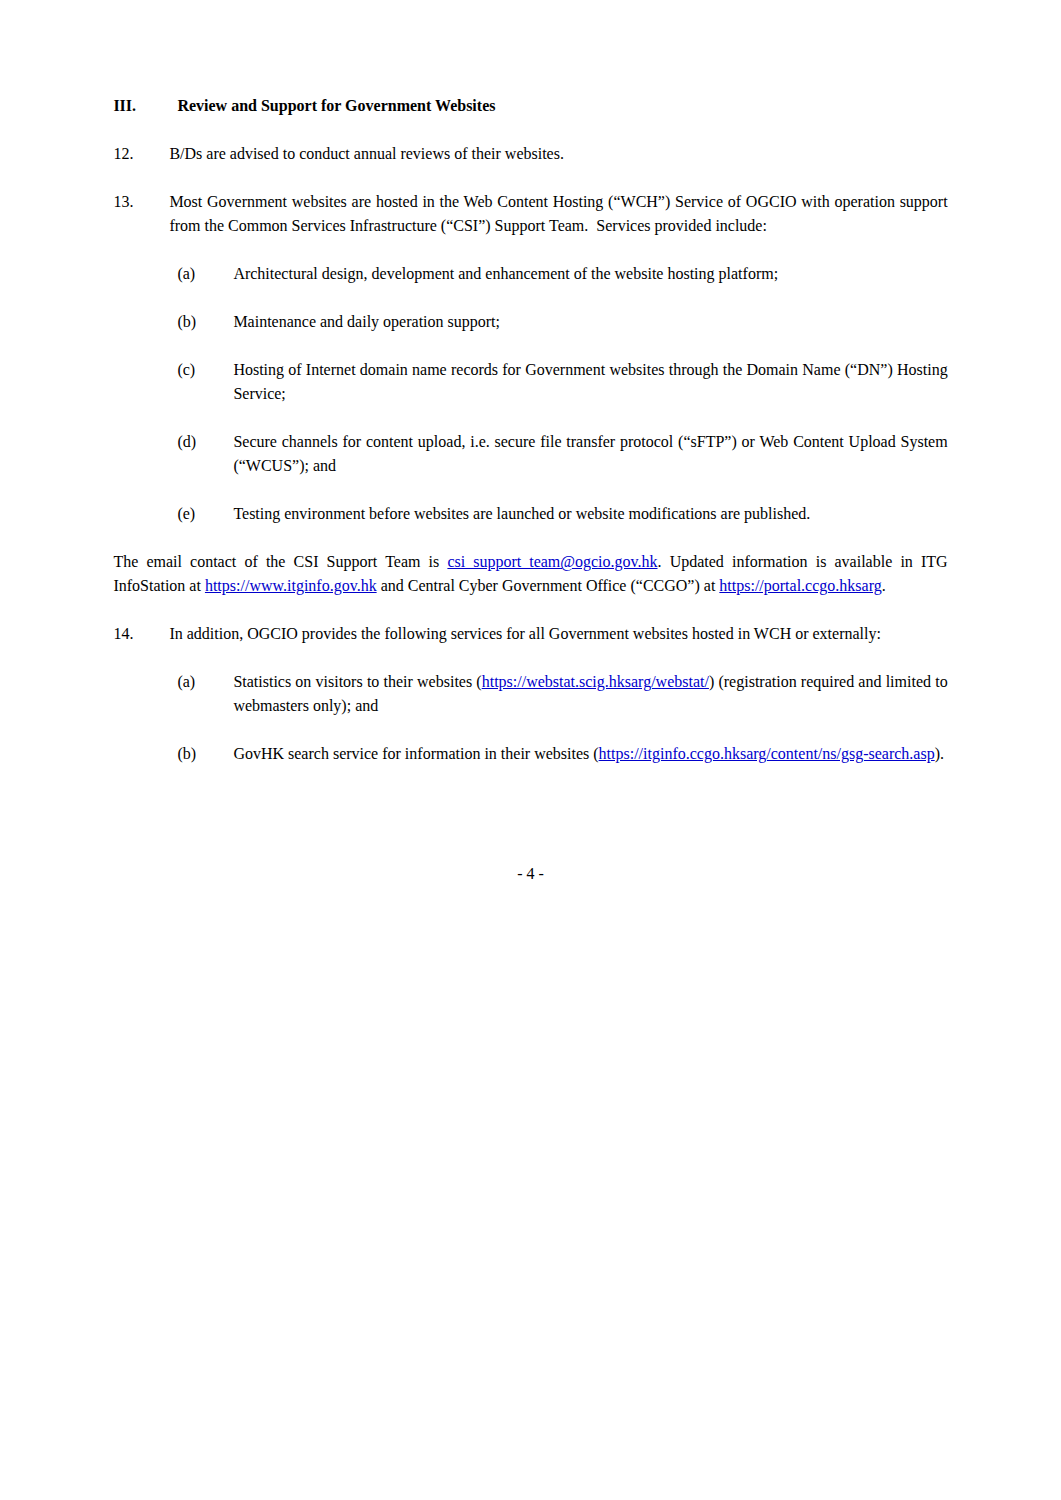III. Review and Support for Government Websites
12.
B/Ds are advised to conduct annual reviews of their websites.
13.
Most Government websites are hosted in the Web Content Hosting (“WCH”) Service of OGCIO with operation support from the Common Services Infrastructure (“CSI”) Support Team. Services provided include:
(a)
Architectural design, development and enhancement of the website hosting platform;
(b)
Maintenance and daily operation support;
(c)
Hosting of Internet domain name records for Government websites through the Domain Name (“DN”) Hosting Service;
(d)
Secure channels for content upload, i.e. secure file transfer protocol (“sFTP”) or Web Content Upload System (“WCUS”); and
(e)
Testing environment before websites are launched or website modifications are published.
The email contact of the CSI Support Team is csi_support_team@ogcio.gov.hk. Updated information is available in ITG InfoStation at https://www.itginfo.gov.hk and Central Cyber Government Office (“CCGO”) at https://portal.ccgo.hksarg.
14.
In addition, OGCIO provides the following services for all Government websites hosted in WCH or externally:
(a)
Statistics on visitors to their websites (https://webstat.scig.hksarg/webstat/) (registration required and limited to webmasters only); and
(b)
GovHK search service for information in their websites (https://itginfo.ccgo.hksarg/content/ns/gsg-search.asp).
- 4 -